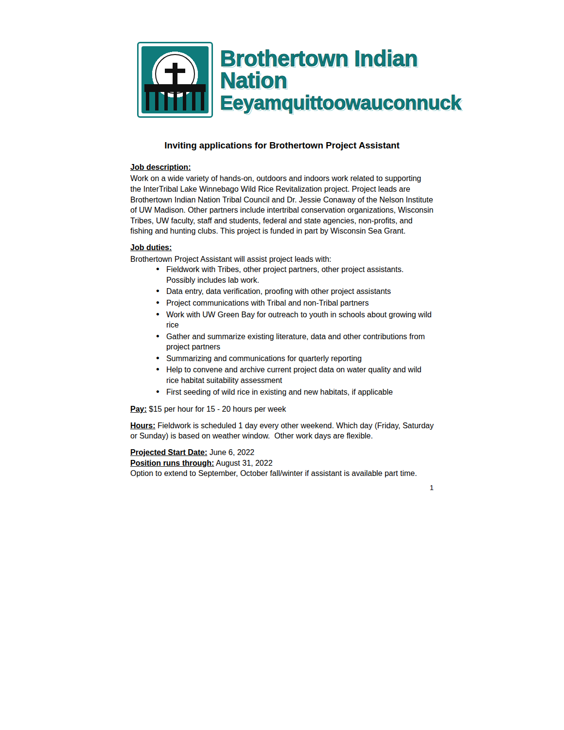Brothertown Indian Nation
Eeyamquittoowauconnuck
Inviting applications for Brothertown Project Assistant
Job description:
Work on a wide variety of hands-on, outdoors and indoors work related to supporting the InterTribal Lake Winnebago Wild Rice Revitalization project. Project leads are Brothertown Indian Nation Tribal Council and Dr. Jessie Conaway of the Nelson Institute of UW Madison. Other partners include intertribal conservation organizations, Wisconsin Tribes, UW faculty, staff and students, federal and state agencies, non-profits, and fishing and hunting clubs. This project is funded in part by Wisconsin Sea Grant.
Job duties:
Brothertown Project Assistant will assist project leads with:
Fieldwork with Tribes, other project partners, other project assistants. Possibly includes lab work.
Data entry, data verification, proofing with other project assistants
Project communications with Tribal and non-Tribal partners
Work with UW Green Bay for outreach to youth in schools about growing wild rice
Gather and summarize existing literature, data and other contributions from project partners
Summarizing and communications for quarterly reporting
Help to convene and archive current project data on water quality and wild rice habitat suitability assessment
First seeding of wild rice in existing and new habitats, if applicable
Pay: $15 per hour for 15 - 20 hours per week
Hours: Fieldwork is scheduled 1 day every other weekend. Which day (Friday, Saturday or Sunday) is based on weather window. Other work days are flexible.
Projected Start Date: June 6, 2022
Position runs through: August 31, 2022
Option to extend to September, October fall/winter if assistant is available part time.
1